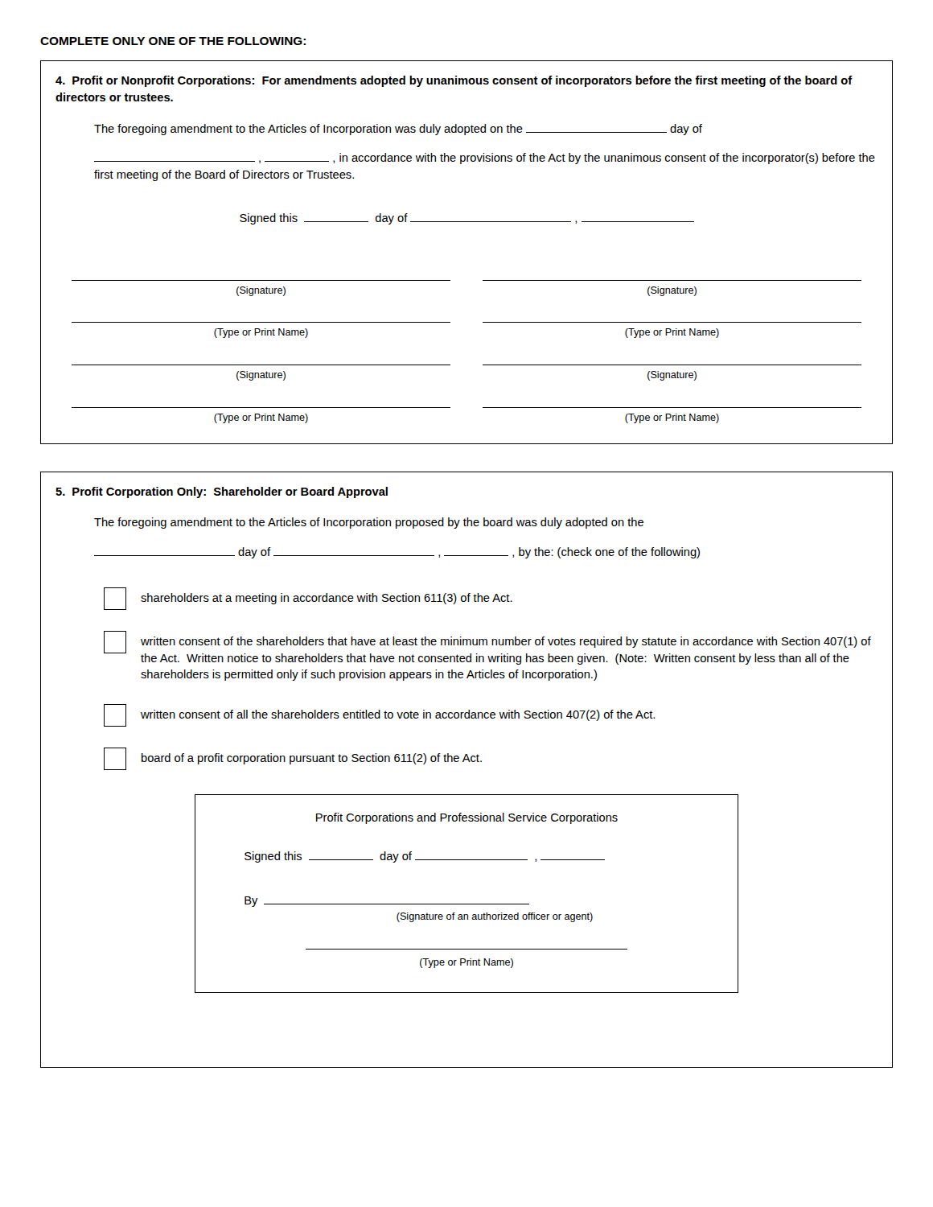COMPLETE ONLY ONE OF THE FOLLOWING:
4. Profit or Nonprofit Corporations: For amendments adopted by unanimous consent of incorporators before the first meeting of the board of directors or trustees.
The foregoing amendment to the Articles of Incorporation was duly adopted on the day of
, , in accordance with the provisions of the Act by the unanimous consent of the incorporator(s) before the first meeting of the Board of Directors or Trustees.
Signed this day of ,
| (Signature) | (Signature) |
| (Type or Print Name) | (Type or Print Name) |
| (Signature) | (Signature) |
| (Type or Print Name) | (Type or Print Name) |
5. Profit Corporation Only: Shareholder or Board Approval
The foregoing amendment to the Articles of Incorporation proposed by the board was duly adopted on the
day of , , by the: (check one of the following)
shareholders at a meeting in accordance with Section 611(3) of the Act.
written consent of the shareholders that have at least the minimum number of votes required by statute in accordance with Section 407(1) of the Act. Written notice to shareholders that have not consented in writing has been given. (Note: Written consent by less than all of the shareholders is permitted only if such provision appears in the Articles of Incorporation.)
written consent of all the shareholders entitled to vote in accordance with Section 407(2) of the Act.
board of a profit corporation pursuant to Section 611(2) of the Act.
Profit Corporations and Professional Service Corporations
Signed this day of ,
By
(Signature of an authorized officer or agent)
(Type or Print Name)